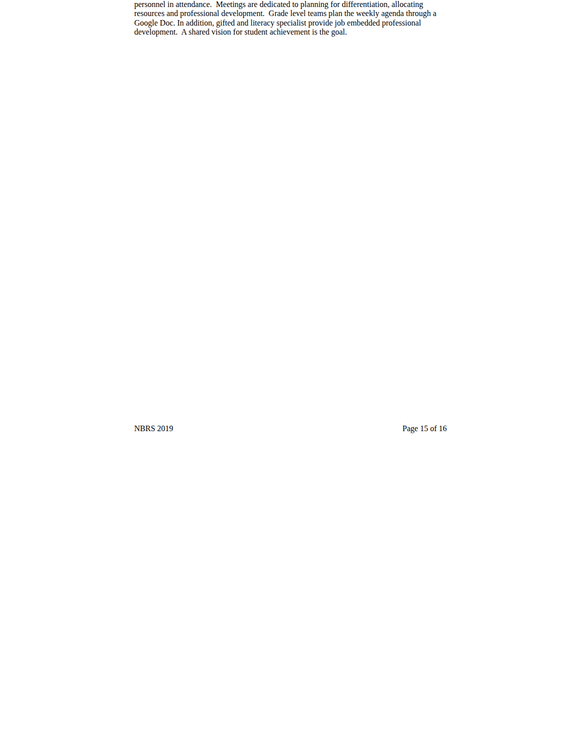personnel in attendance. Meetings are dedicated to planning for differentiation, allocating resources and professional development. Grade level teams plan the weekly agenda through a Google Doc. In addition, gifted and literacy specialist provide job embedded professional development. A shared vision for student achievement is the goal.
NBRS 2019 Page 15 of 16